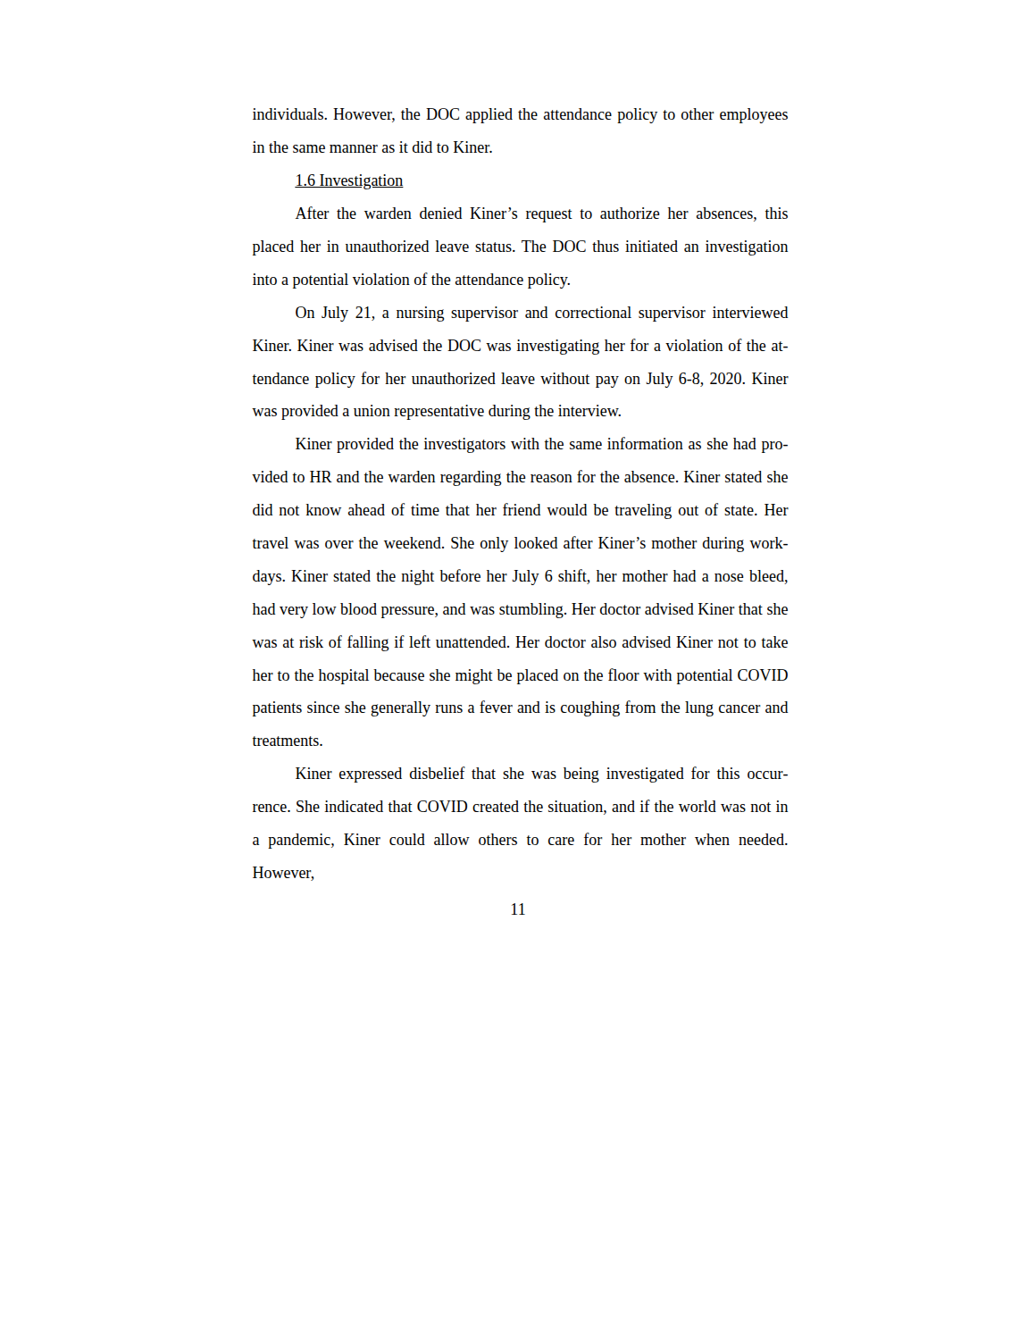individuals. However, the DOC applied the attendance policy to other employees in the same manner as it did to Kiner.
1.6 Investigation
After the warden denied Kiner’s request to authorize her absences, this placed her in unauthorized leave status. The DOC thus initiated an investigation into a potential violation of the attendance policy.
On July 21, a nursing supervisor and correctional supervisor interviewed Kiner. Kiner was advised the DOC was investigating her for a violation of the attendance policy for her unauthorized leave without pay on July 6-8, 2020. Kiner was provided a union representative during the interview.
Kiner provided the investigators with the same information as she had provided to HR and the warden regarding the reason for the absence. Kiner stated she did not know ahead of time that her friend would be traveling out of state. Her travel was over the weekend. She only looked after Kiner’s mother during workdays. Kiner stated the night before her July 6 shift, her mother had a nose bleed, had very low blood pressure, and was stumbling. Her doctor advised Kiner that she was at risk of falling if left unattended. Her doctor also advised Kiner not to take her to the hospital because she might be placed on the floor with potential COVID patients since she generally runs a fever and is coughing from the lung cancer and treatments.
Kiner expressed disbelief that she was being investigated for this occurrence. She indicated that COVID created the situation, and if the world was not in a pandemic, Kiner could allow others to care for her mother when needed. However,
11